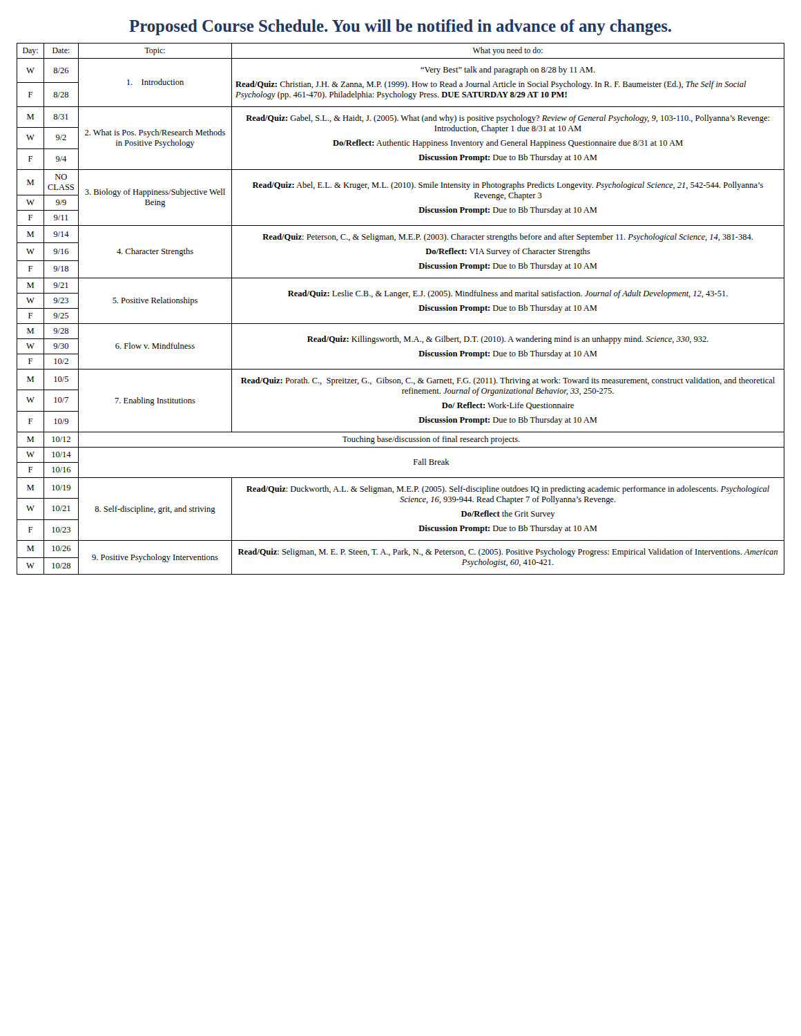Proposed Course Schedule. You will be notified in advance of any changes.
| Day: | Date: | Topic: | What you need to do: |
| --- | --- | --- | --- |
| W | 8/26 | 1. Introduction | “Very Best” talk and paragraph on 8/28 by 11 AM. Read/Quiz: Christian, J.H. & Zanna, M.P. (1999). How to Read a Journal Article in Social Psychology. In R. F. Baumeister (Ed.), The Self in Social Psychology (pp. 461-470). Philadelphia: Psychology Press. DUE SATURDAY 8/29 AT 10 PM! |
| F | 8/28 |
| M | 8/31 | 2. What is Pos. Psych/Research Methods in Positive Psychology | Read/Quiz: Gabel, S.L., & Haidt, J. (2005). What (and why) is positive psychology? Review of General Psychology, 9 , 103-110., Pollyanna’s Revenge: Introduction, Chapter 1 due 8/31 at 10 AM Do/Reflect: Authentic Happiness Inventory and General Happiness Questionnaire due 8/31 at 10 AM Discussion Prompt: Due to Bb Thursday at 10 AM |
| W | 9/2 |
| F | 9/4 |
| M | NO CLASS | 3. Biology of Happiness/Subjective Well Being | Read/Quiz: Abel, E.L. & Kruger, M.L. (2010). Smile Intensity in Photographs Predicts Longevity. Psychological Science, 21 , 542-544. Pollyanna’s Revenge, Chapter 3 Discussion Prompt: Due to Bb Thursday at 10 AM |
| W | 9/9 |
| F | 9/11 |
| M | 9/14 | 4. Character Strengths | Read/Quiz : Peterson, C., & Seligman, M.E.P. (2003). Character strengths before and after September 11. Psychological Science, 14, 381-384. Do/Reflect: VIA Survey of Character Strengths Discussion Prompt: Due to Bb Thursday at 10 AM |
| W | 9/16 |
| F | 9/18 |
| M | 9/21 | 5. Positive Relationships | Read/Quiz: Leslie C.B., & Langer, E.J. (2005). Mindfulness and marital satisfaction. Journal of Adult Development, 12, 43-51. Discussion Prompt: Due to Bb Thursday at 10 AM |
| W | 9/23 |
| F | 9/25 |
| M | 9/28 | 6. Flow v. Mindfulness | Read/Quiz: Killingsworth, M.A., & Gilbert, D.T. (2010). A wandering mind is an unhappy mind. Science, 330, 932. Discussion Prompt: Due to Bb Thursday at 10 AM |
| W | 9/30 |
| F | 10/2 |
| M | 10/5 | 7. Enabling Institutions | Read/Quiz: Porath. C., Spreitzer, G., Gibson, C., & Garnett, F.G. (2011). Thriving at work: Toward its measurement, construct validation, and theoretical refinement. Journal of Organizational Behavior, 33 , 250-275. Do/ Reflect: Work-Life Questionnaire Discussion Prompt: Due to Bb Thursday at 10 AM |
| W | 10/7 |
| F | 10/9 |
| M | 10/12 | Touching base/discussion of final research projects. |
| W | 10/14 | Fall Break |
| F | 10/16 |
| M | 10/19 | 8. Self-discipline, grit, and striving | Read/Quiz : Duckworth, A.L. & Seligman, M.E.P. (2005). Self-discipline outdoes IQ in predicting academic performance in adolescents. Psychological Science, 16, 939-944. Read Chapter 7 of Pollyanna’s Revenge. Do/Reflect the Grit Survey Discussion Prompt: Due to Bb Thursday at 10 AM |
| W | 10/21 |
| F | 10/23 |
| M | 10/26 | 9. Positive Psychology Interventions | Read/Quiz : Seligman, M. E. P. Steen, T. A., Park, N., & Peterson, C. (2005). Positive Psychology Progress: Empirical Validation of Interventions. American Psychologist, 60, 410-421. |
| W | 10/28 |